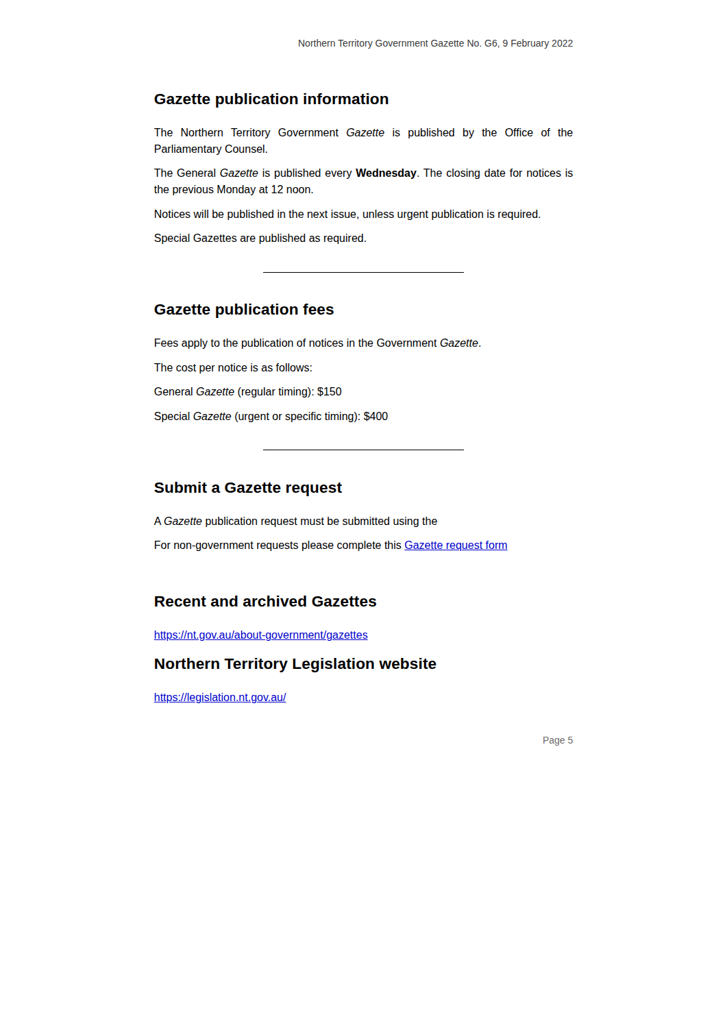Northern Territory Government Gazette No. G6, 9 February 2022
Gazette publication information
The Northern Territory Government Gazette is published by the Office of the Parliamentary Counsel.
The General Gazette is published every Wednesday. The closing date for notices is the previous Monday at 12 noon.
Notices will be published in the next issue, unless urgent publication is required.
Special Gazettes are published as required.
Gazette publication fees
Fees apply to the publication of notices in the Government Gazette.
The cost per notice is as follows:
General Gazette (regular timing): $150
Special Gazette (urgent or specific timing): $400
Submit a Gazette request
A Gazette publication request must be submitted using the
For non-government requests please complete this Gazette request form
Recent and archived Gazettes
https://nt.gov.au/about-government/gazettes
Northern Territory Legislation website
https://legislation.nt.gov.au/
Page 5